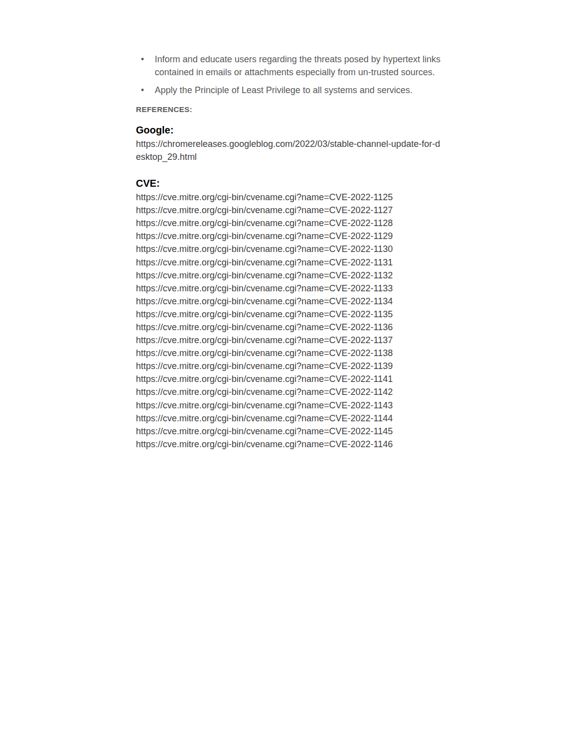Inform and educate users regarding the threats posed by hypertext links contained in emails or attachments especially from un-trusted sources.
Apply the Principle of Least Privilege to all systems and services.
REFERENCES:
Google:
https://chromereleases.googleblog.com/2022/03/stable-channel-update-for-desktop_29.html
CVE:
https://cve.mitre.org/cgi-bin/cvename.cgi?name=CVE-2022-1125
https://cve.mitre.org/cgi-bin/cvename.cgi?name=CVE-2022-1127
https://cve.mitre.org/cgi-bin/cvename.cgi?name=CVE-2022-1128
https://cve.mitre.org/cgi-bin/cvename.cgi?name=CVE-2022-1129
https://cve.mitre.org/cgi-bin/cvename.cgi?name=CVE-2022-1130
https://cve.mitre.org/cgi-bin/cvename.cgi?name=CVE-2022-1131
https://cve.mitre.org/cgi-bin/cvename.cgi?name=CVE-2022-1132
https://cve.mitre.org/cgi-bin/cvename.cgi?name=CVE-2022-1133
https://cve.mitre.org/cgi-bin/cvename.cgi?name=CVE-2022-1134
https://cve.mitre.org/cgi-bin/cvename.cgi?name=CVE-2022-1135
https://cve.mitre.org/cgi-bin/cvename.cgi?name=CVE-2022-1136
https://cve.mitre.org/cgi-bin/cvename.cgi?name=CVE-2022-1137
https://cve.mitre.org/cgi-bin/cvename.cgi?name=CVE-2022-1138
https://cve.mitre.org/cgi-bin/cvename.cgi?name=CVE-2022-1139
https://cve.mitre.org/cgi-bin/cvename.cgi?name=CVE-2022-1141
https://cve.mitre.org/cgi-bin/cvename.cgi?name=CVE-2022-1142
https://cve.mitre.org/cgi-bin/cvename.cgi?name=CVE-2022-1143
https://cve.mitre.org/cgi-bin/cvename.cgi?name=CVE-2022-1144
https://cve.mitre.org/cgi-bin/cvename.cgi?name=CVE-2022-1145
https://cve.mitre.org/cgi-bin/cvename.cgi?name=CVE-2022-1146